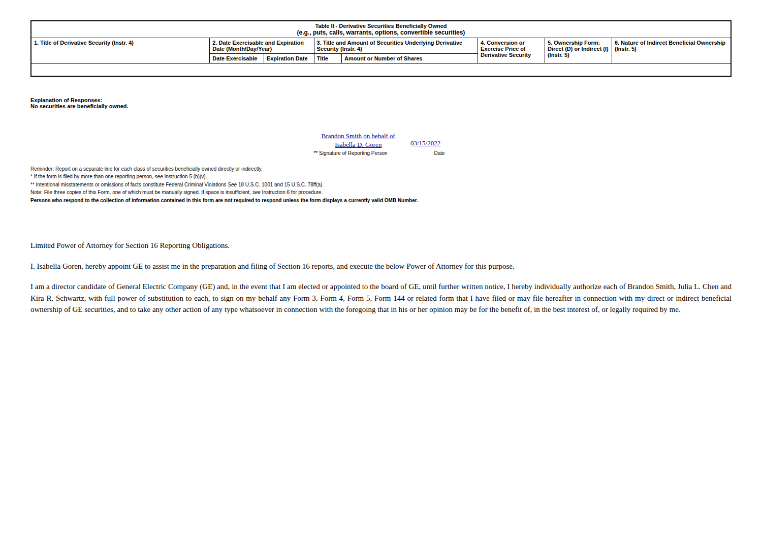| Table II - Derivative Securities Beneficially Owned (e.g., puts, calls, warrants, options, convertible securities) |
| 1. Title of Derivative Security (Instr. 4) | 2. Date Exercisable and Expiration Date (Month/Day/Year) | 3. Title and Amount of Securities Underlying Derivative Security (Instr. 4) | 4. Conversion or Exercise Price of Derivative Security | 5. Ownership Form: Direct (D) or Indirect (I) (Instr. 5) | 6. Nature of Indirect Beneficial Ownership (Instr. 5) |
| Date Exercisable | Expiration Date | Title | Amount or Number of Shares |
Explanation of Responses:
No securities are beneficially owned.
Brandon Smith on behalf of
Isabella D. Goren
03/15/2022
** Signature of Reporting Person Date
Reminder: Report on a separate line for each class of securities beneficially owned directly or indirectly.
* If the form is filed by more than one reporting person, see Instruction 5 (b)(v).
** Intentional misstatements or omissions of facts constitute Federal Criminal Violations See 18 U.S.C. 1001 and 15 U.S.C. 78ff(a).
Note: File three copies of this Form, one of which must be manually signed. If space is insufficient, see Instruction 6 for procedure.
Persons who respond to the collection of information contained in this form are not required to respond unless the form displays a currently valid OMB Number.
Limited Power of Attorney for Section 16 Reporting Obligations.
I, Isabella Goren, hereby appoint GE to assist me in the preparation and filing of Section 16 reports, and execute the below Power of Attorney for this purpose.
I am a director candidate of General Electric Company (GE) and, in the event that I am elected or appointed to the board of GE, until further written notice, I hereby individually authorize each of Brandon Smith, Julia L. Chen and Kira R. Schwartz, with full power of substitution to each, to sign on my behalf any Form 3, Form 4, Form 5, Form 144 or related form that I have filed or may file hereafter in connection with my direct or indirect beneficial ownership of GE securities, and to take any other action of any type whatsoever in connection with the foregoing that in his or her opinion may be for the benefit of, in the best interest of, or legally required by me.